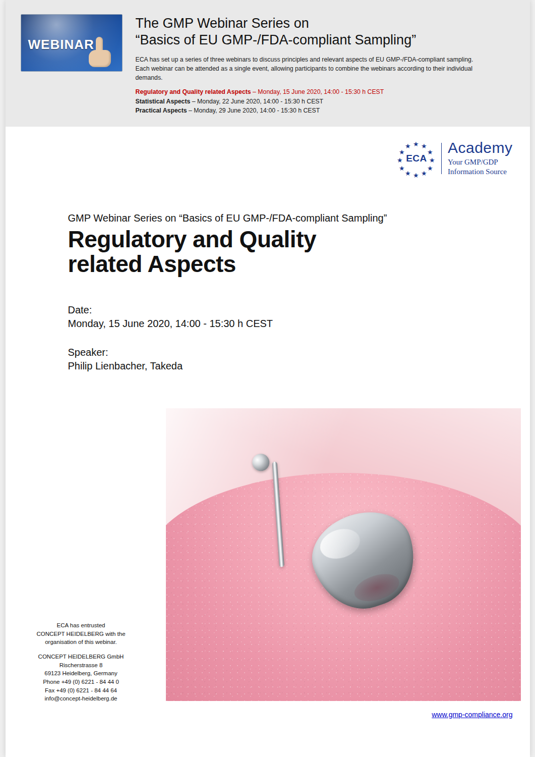WEBINAR
The GMP Webinar Series on
“Basics of EU GMP-/FDA-compliant Sampling”
ECA has set up a series of three webinars to discuss principles and relevant aspects of EU GMP-/FDA-compliant sampling. Each webinar can be attended as a single event, allowing participants to combine the webinars according to their individual demands.
Regulatory and Quality related Aspects – Monday, 15 June 2020, 14:00 - 15:30 h CEST
Statistical Aspects – Monday, 22 June 2020, 14:00 - 15:30 h CEST
Practical Aspects – Monday, 29 June 2020, 14:00 - 15:30 h CEST
★ ★ ★ ★ ★ ★ ★ ★ ★ ★ ★ ★ ECA
Academy
Your GMP/GDP
Information Source
GMP Webinar Series on “Basics of EU GMP-/FDA-compliant Sampling”
Regulatory and Quality
related Aspects
Date: Monday, 15 June 2020, 14:00 - 15:30 h CEST
Speaker: Philip Lienbacher, Takeda
ECA has entrusted
CONCEPT HEIDELBERG with the
organisation of this webinar.
CONCEPT HEIDELBERG GmbH
Rischerstrasse 8
69123 Heidelberg, Germany
Phone +49 (0) 6221 - 84 44 0
Fax +49 (0) 6221 - 84 44 64
info@concept-heidelberg.de
www.gmp-compliance.org